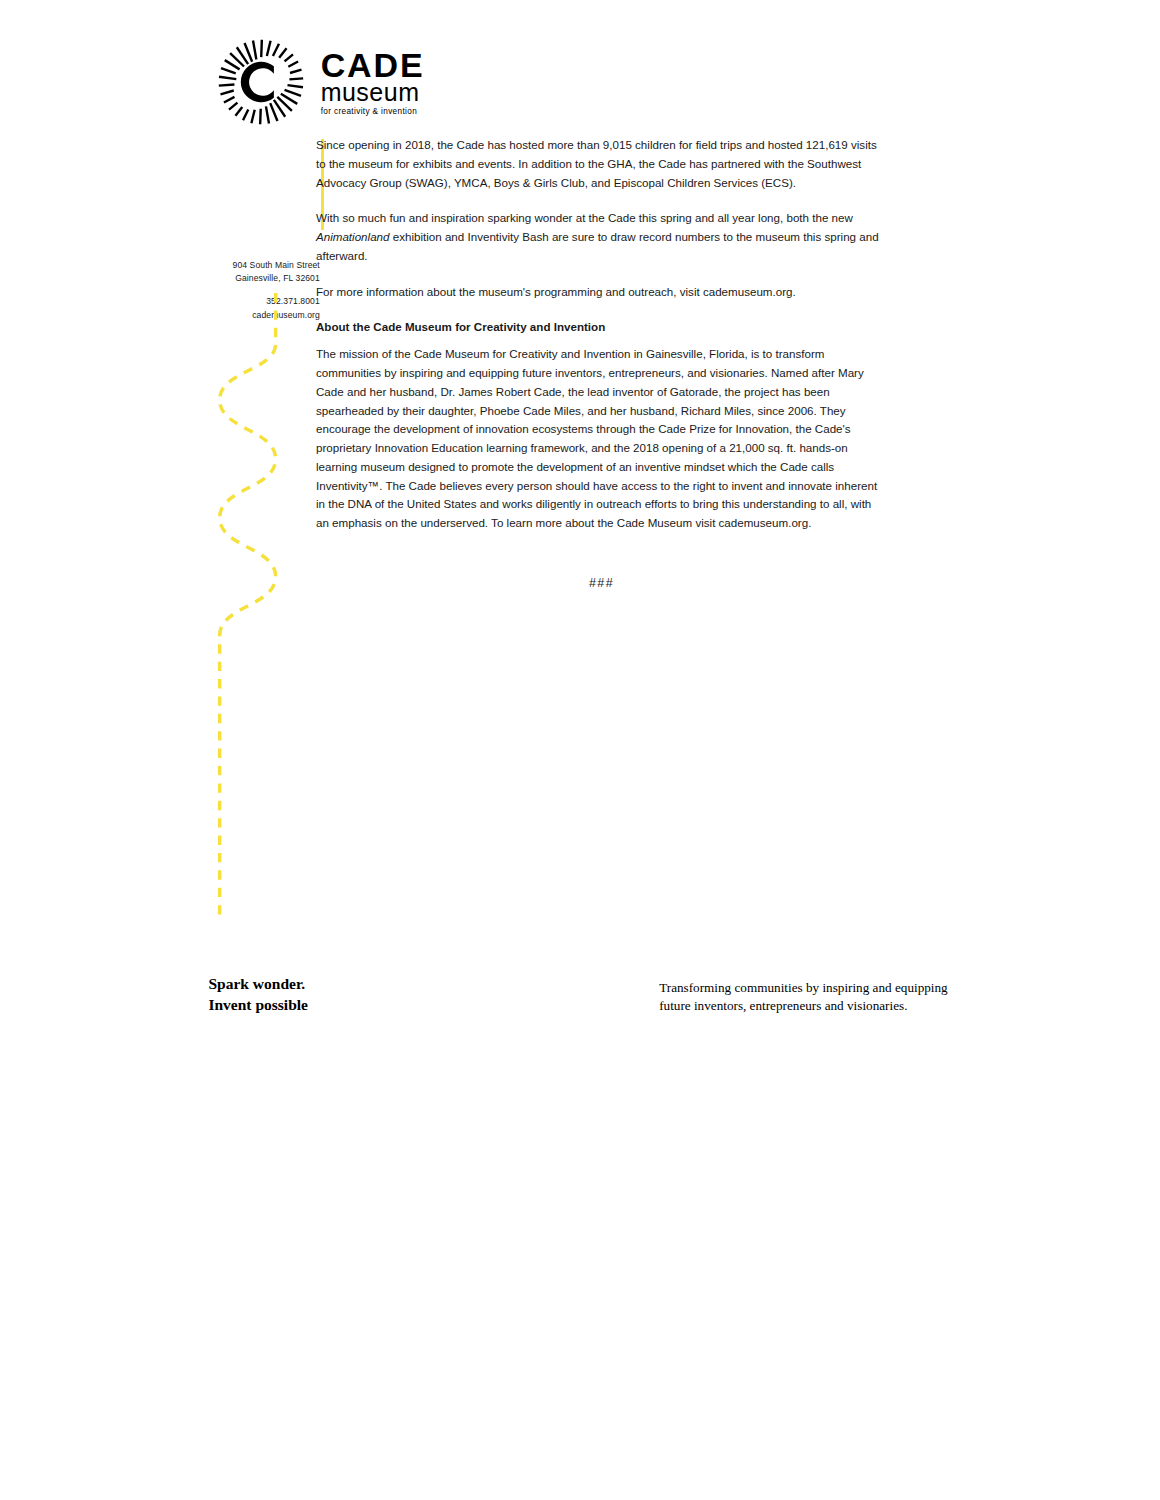CADE museum for creativity & invention
904 South Main Street
Gainesville, FL 32601
352.371.8001
cademuseum.org
Since opening in 2018, the Cade has hosted more than 9,015 children for field trips and hosted 121,619 visits to the museum for exhibits and events. In addition to the GHA, the Cade has partnered with the Southwest Advocacy Group (SWAG), YMCA, Boys & Girls Club, and Episcopal Children Services (ECS).
With so much fun and inspiration sparking wonder at the Cade this spring and all year long, both the new Animationland exhibition and Inventivity Bash are sure to draw record numbers to the museum this spring and afterward.
For more information about the museum's programming and outreach, visit cademuseum.org.
About the Cade Museum for Creativity and Invention
The mission of the Cade Museum for Creativity and Invention in Gainesville, Florida, is to transform communities by inspiring and equipping future inventors, entrepreneurs, and visionaries. Named after Mary Cade and her husband, Dr. James Robert Cade, the lead inventor of Gatorade, the project has been spearheaded by their daughter, Phoebe Cade Miles, and her husband, Richard Miles, since 2006. They encourage the development of innovation ecosystems through the Cade Prize for Innovation, the Cade's proprietary Innovation Education learning framework, and the 2018 opening of a 21,000 sq. ft. hands-on learning museum designed to promote the development of an inventive mindset which the Cade calls Inventivity™. The Cade believes every person should have access to the right to invent and innovate inherent in the DNA of the United States and works diligently in outreach efforts to bring this understanding to all, with an emphasis on the underserved. To learn more about the Cade Museum visit cademuseum.org.
###
Spark wonder.
Invent possible
Transforming communities by inspiring and equipping
future inventors, entrepreneurs and visionaries.